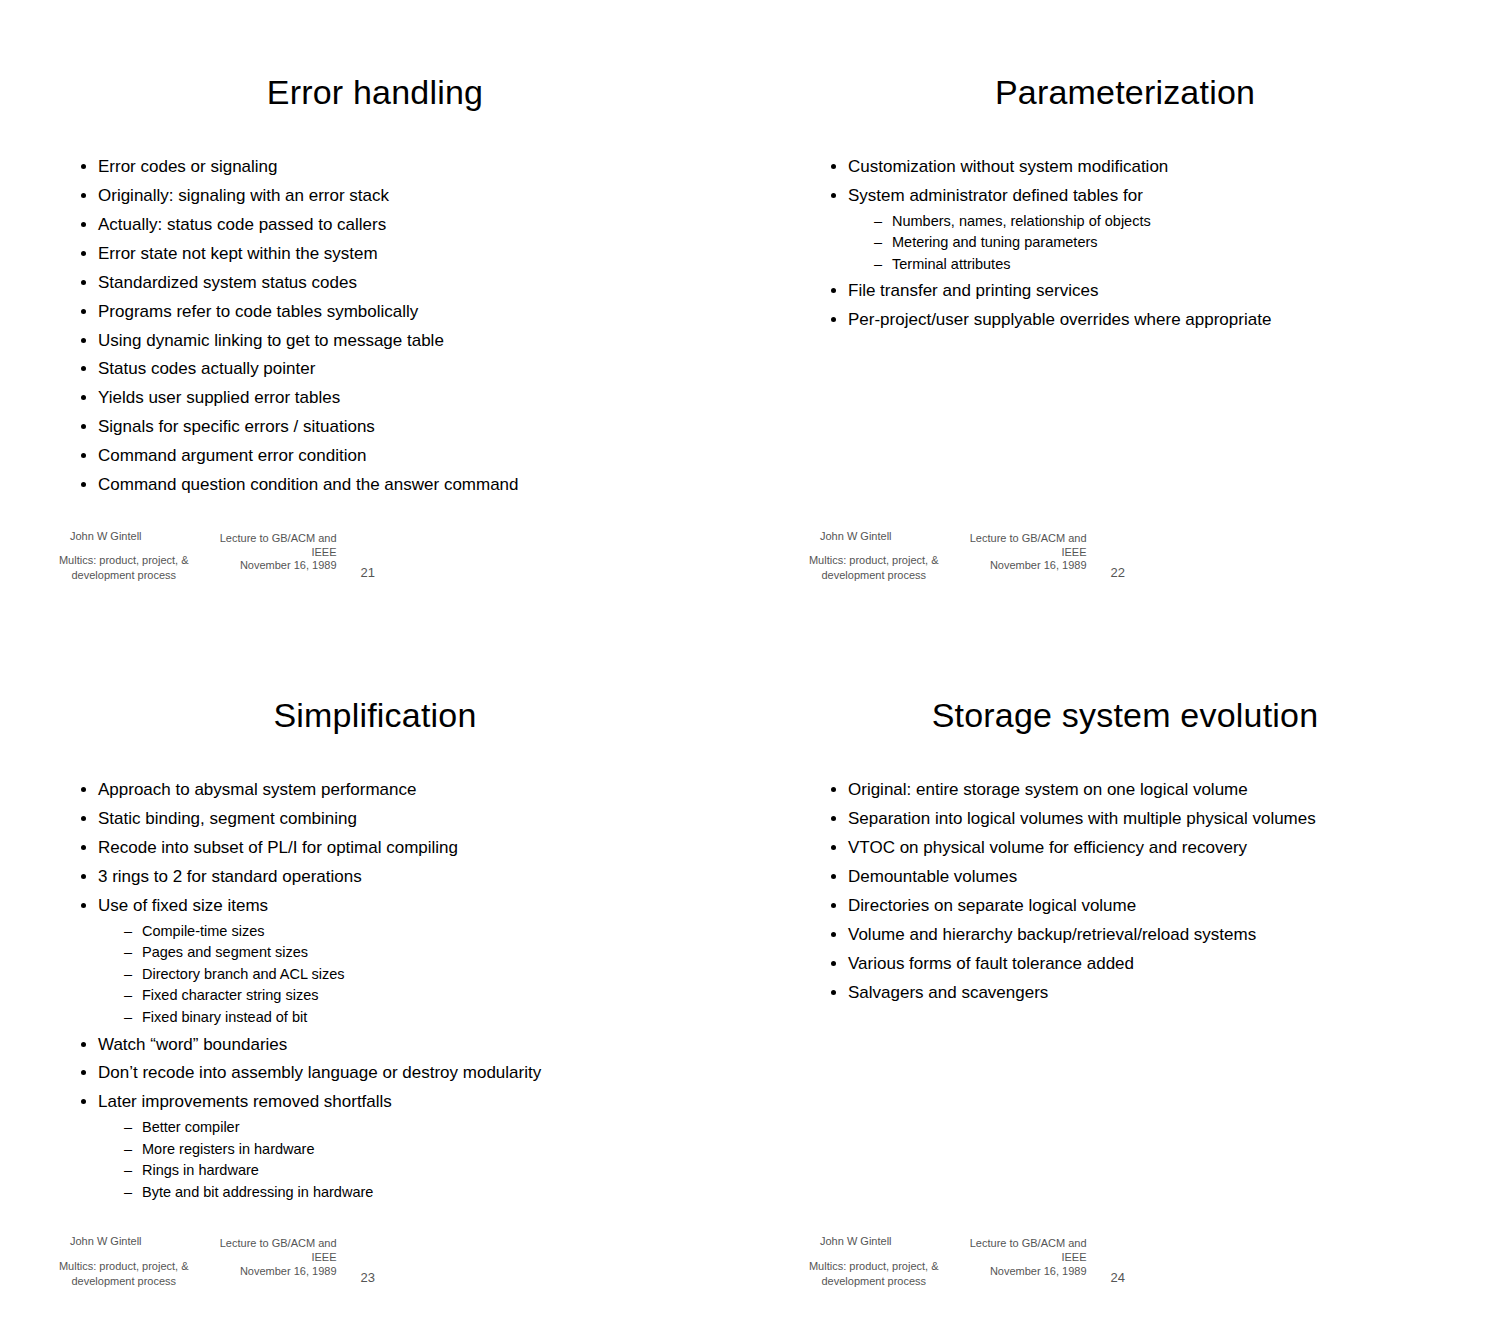Error handling
Error codes or signaling
Originally: signaling with an error stack
Actually: status code passed to callers
Error state not kept within the system
Standardized system status codes
Programs refer to code tables symbolically
Using dynamic linking to get to message table
Status codes actually pointer
Yields user supplied error tables
Signals for specific errors / situations
Command argument error condition
Command question condition and the answer command
John W Gintell
Multics: product, project, & development process
Lecture to GB/ACM and IEEE
November 16, 1989
21
Parameterization
Customization without system modification
System administrator defined tables for
Numbers, names, relationship of objects
Metering and tuning parameters
Terminal attributes
File transfer and printing services
Per-project/user supplyable overrides where appropriate
John W Gintell
Multics: product, project, & development process
Lecture to GB/ACM and IEEE
November 16, 1989
22
Simplification
Approach to abysmal system performance
Static binding, segment combining
Recode into subset of PL/I for optimal compiling
3 rings to 2 for standard operations
Use of fixed size items
Compile-time sizes
Pages and segment sizes
Directory branch and ACL sizes
Fixed character string sizes
Fixed binary instead of bit
Watch “word” boundaries
Don’t recode into assembly language or destroy modularity
Later improvements removed shortfalls
Better compiler
More registers in hardware
Rings in hardware
Byte and bit addressing in hardware
John W Gintell
Multics: product, project, & development process
Lecture to GB/ACM and IEEE
November 16, 1989
23
Storage system evolution
Original: entire storage system on one logical volume
Separation into logical volumes with multiple physical volumes
VTOC on physical volume for efficiency and recovery
Demountable volumes
Directories on separate logical volume
Volume and hierarchy backup/retrieval/reload systems
Various forms of fault tolerance added
Salvagers and scavengers
John W Gintell
Multics: product, project, & development process
Lecture to GB/ACM and IEEE
November 16, 1989
24